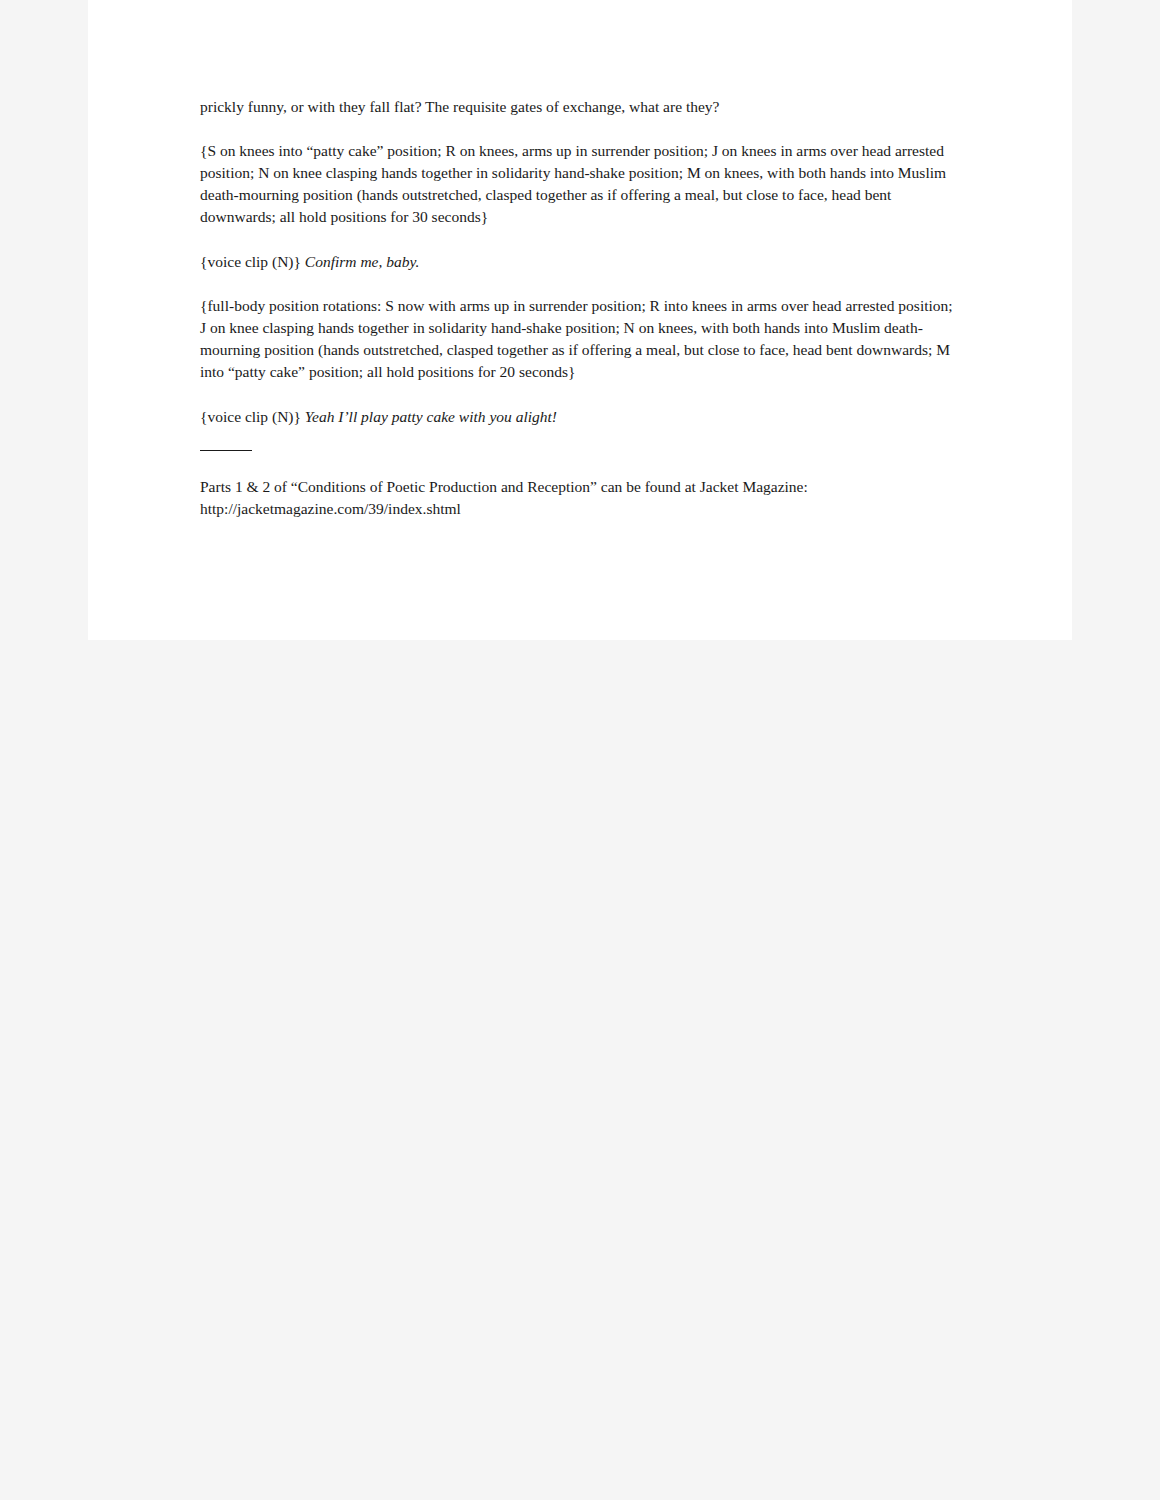prickly funny, or with they fall flat? The requisite gates of exchange, what are they?
{S on knees into “patty cake” position; R on knees, arms up in surrender position; J on knees in arms over head arrested position; N on knee clasping hands together in solidarity hand-shake position; M on knees, with both hands into Muslim death-mourning position (hands outstretched, clasped together as if offering a meal, but close to face, head bent downwards; all hold positions for 30 seconds}
{voice clip (N)} Confirm me, baby.
{full-body position rotations: S now with arms up in surrender position; R into knees in arms over head arrested position; J on knee clasping hands together in solidarity hand-shake position; N on knees, with both hands into Muslim death-mourning position (hands outstretched, clasped together as if offering a meal, but close to face, head bent downwards; M into “patty cake” position; all hold positions for 20 seconds}
{voice clip (N)} Yeah I’ll play patty cake with you alight!
Parts 1 & 2 of “Conditions of Poetic Production and Reception” can be found at Jacket Magazine:
http://jacketmagazine.com/39/index.shtml